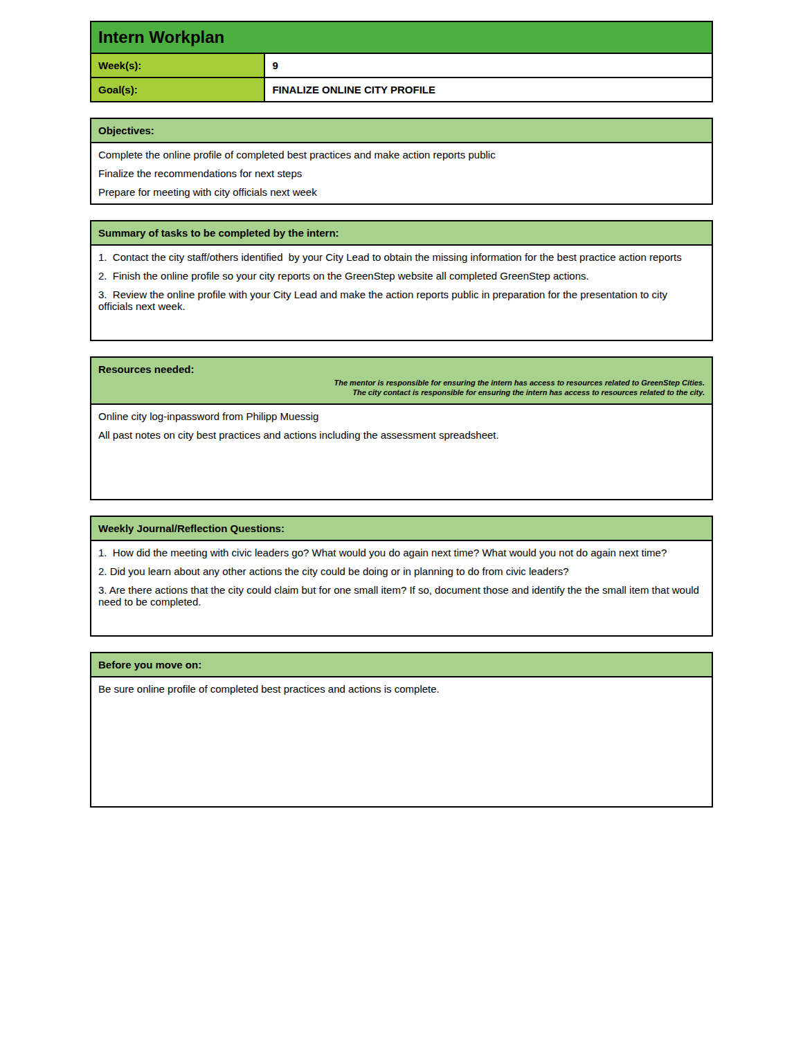| Intern Workplan |
| Week(s): | 9 |
| Goal(s): | FINALIZE ONLINE CITY PROFILE |
| Objectives: |
| Complete the online profile of completed best practices and make action reports public Finalize the recommendations for next steps Prepare for meeting with city officials next week |
| Summary of tasks to be completed by the intern: |
| 1. Contact the city staff/others identified by your City Lead to obtain the missing information for the best practice action reports 2. Finish the online profile so your city reports on the GreenStep website all completed GreenStep actions. 3. Review the online profile with your City Lead and make the action reports public in preparation for the presentation to city officials next week. |
| Resources needed: The mentor is responsible for ensuring the intern has access to resources related to GreenStep Cities. The city contact is responsible for ensuring the intern has access to resources related to the city. |
| Online city log-inpassword from Philipp Muessig All past notes on city best practices and actions including the assessment spreadsheet. |
| Weekly Journal/Reflection Questions: |
| 1. How did the meeting with civic leaders go? What would you do again next time? What would you not do again next time? 2. Did you learn about any other actions the city could be doing or in planning to do from civic leaders? 3. Are there actions that the city could claim but for one small item? If so, document those and identify the the small item that would need to be completed. |
| Before you move on: |
| Be sure online profile of completed best practices and actions is complete. |